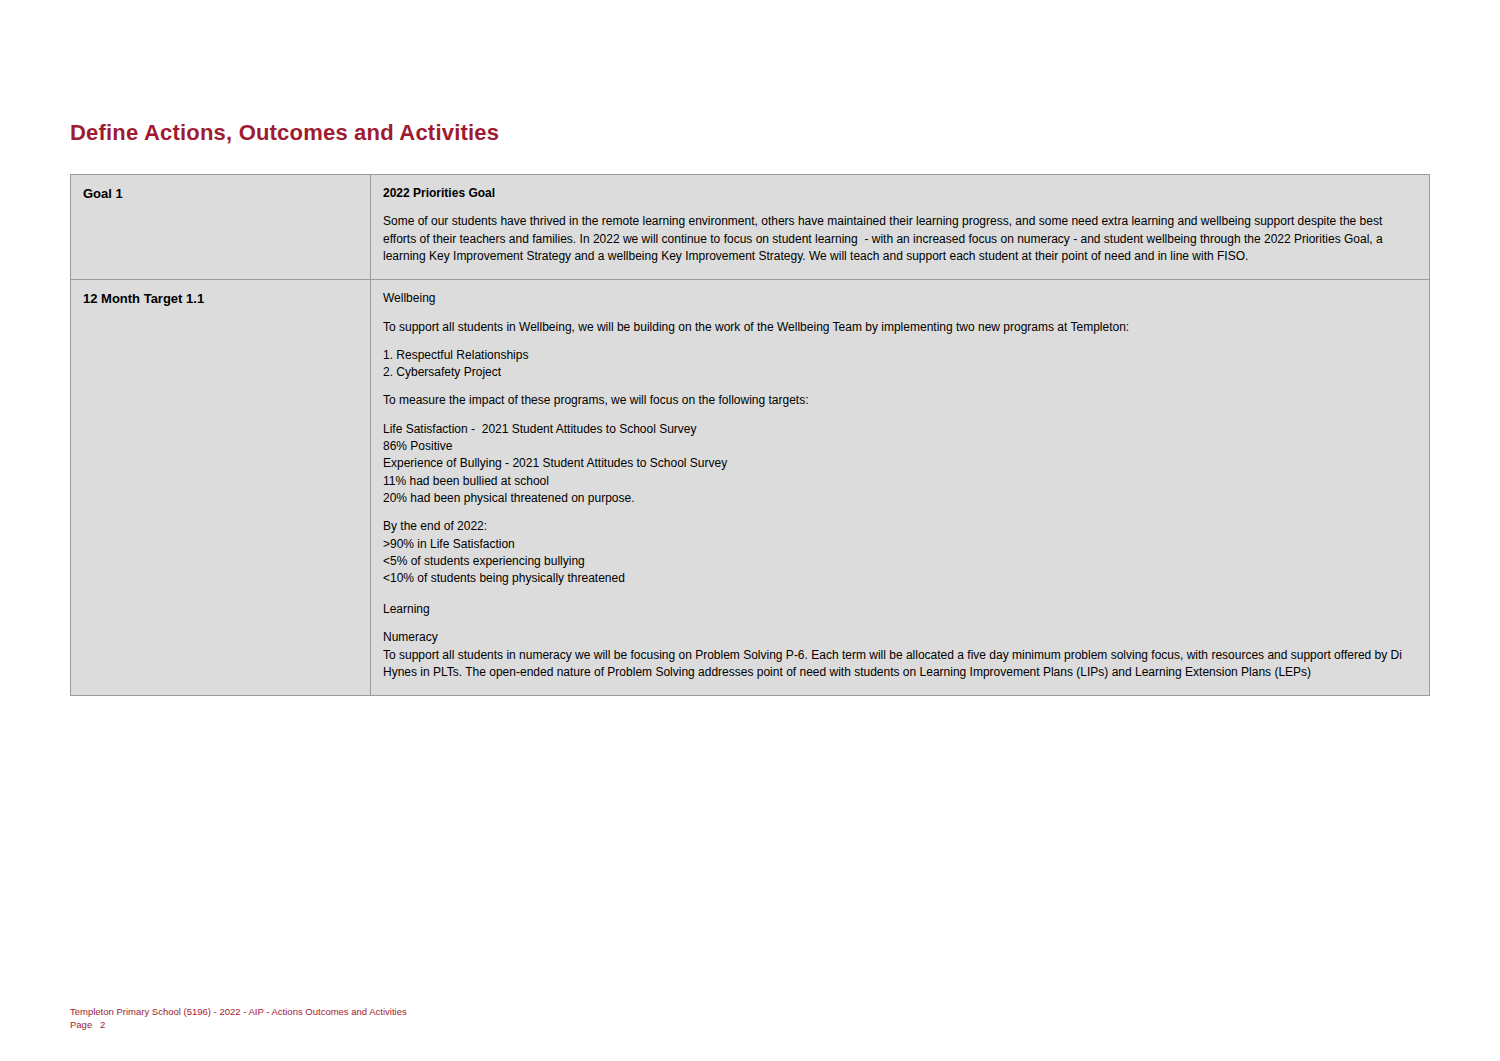Define Actions, Outcomes and Activities
| Goal 1 | 2022 Priorities Goal Some of our students have thrived in the remote learning environment, others have maintained their learning progress, and some need extra learning and wellbeing support despite the best efforts of their teachers and families. In 2022 we will continue to focus on student learning - with an increased focus on numeracy - and student wellbeing through the 2022 Priorities Goal, a learning Key Improvement Strategy and a wellbeing Key Improvement Strategy. We will teach and support each student at their point of need and in line with FISO. |
| 12 Month Target 1.1 | Wellbeing To support all students in Wellbeing, we will be building on the work of the Wellbeing Team by implementing two new programs at Templeton: 1. Respectful Relationships 2. Cybersafety Project To measure the impact of these programs, we will focus on the following targets: Life Satisfaction - 2021 Student Attitudes to School Survey 86% Positive Experience of Bullying - 2021 Student Attitudes to School Survey 11% had been bullied at school 20% had been physical threatened on purpose. By the end of 2022: >90% in Life Satisfaction <5% of students experiencing bullying <10% of students being physically threatened Learning Numeracy To support all students in numeracy we will be focusing on Problem Solving P-6. Each term will be allocated a five day minimum problem solving focus, with resources and support offered by Di Hynes in PLTs. The open-ended nature of Problem Solving addresses point of need with students on Learning Improvement Plans (LIPs) and Learning Extension Plans (LEPs) |
Templeton Primary School (5196) - 2022 - AIP - Actions Outcomes and Activities
Page 2